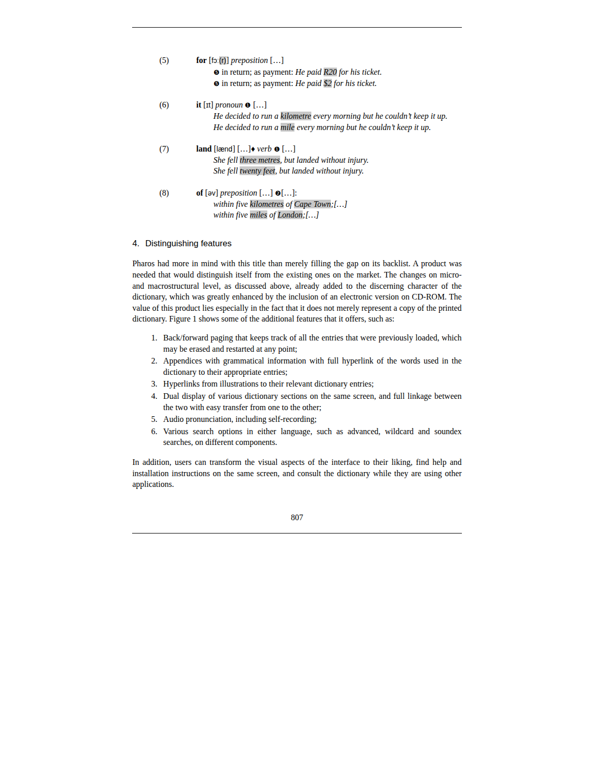(5) for [fɔː(r)] preposition […]
❺ in return; as payment: He paid R20 for his ticket.
❺ in return; as payment: He paid $2 for his ticket.
(6) it [ɪt] pronoun ❶ […]
He decided to run a kilometre every morning but he couldn’t keep it up.
He decided to run a mile every morning but he couldn’t keep it up.
(7) land [lænd] […]♦ verb ❶ […]
She fell three metres, but landed without injury.
She fell twenty feet, but landed without injury.
(8) of [əv] preposition […] ❷[…]:
within five kilometres of Cape Town;[…]
within five miles of London;[…]
4. Distinguishing features
Pharos had more in mind with this title than merely filling the gap on its backlist. A product was needed that would distinguish itself from the existing ones on the market. The changes on micro- and macrostructural level, as discussed above, already added to the discerning character of the dictionary, which was greatly enhanced by the inclusion of an electronic version on CD-ROM. The value of this product lies especially in the fact that it does not merely represent a copy of the printed dictionary. Figure 1 shows some of the additional features that it offers, such as:
Back/forward paging that keeps track of all the entries that were previously loaded, which may be erased and restarted at any point;
Appendices with grammatical information with full hyperlink of the words used in the dictionary to their appropriate entries;
Hyperlinks from illustrations to their relevant dictionary entries;
Dual display of various dictionary sections on the same screen, and full linkage between the two with easy transfer from one to the other;
Audio pronunciation, including self-recording;
Various search options in either language, such as advanced, wildcard and soundex searches, on different components.
In addition, users can transform the visual aspects of the interface to their liking, find help and installation instructions on the same screen, and consult the dictionary while they are using other applications.
807